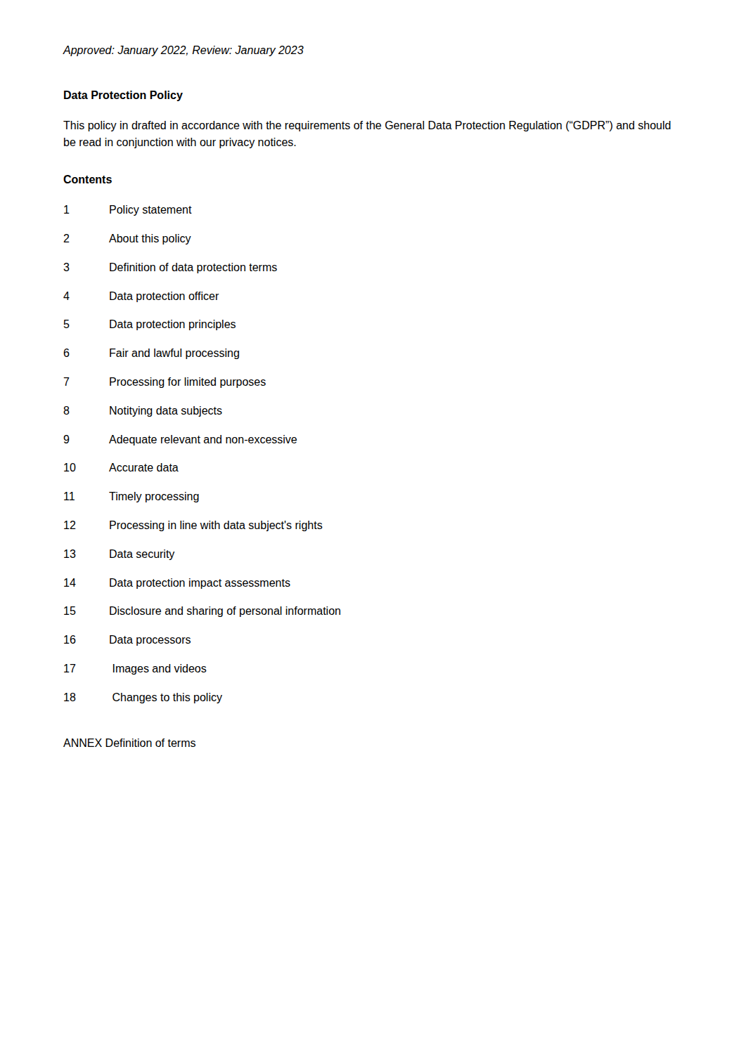Approved: January 2022, Review: January 2023
Data Protection Policy
This policy in drafted in accordance with the requirements of the General Data Protection Regulation (“GDPR”) and should be read in conjunction with our privacy notices.
Contents
| 1 | Policy statement |
| 2 | About this policy |
| 3 | Definition of data protection terms |
| 4 | Data protection officer |
| 5 | Data protection principles |
| 6 | Fair and lawful processing |
| 7 | Processing for limited purposes |
| 8 | Notitying data subjects |
| 9 | Adequate relevant and non-excessive |
| 10 | Accurate data |
| 11 | Timely processing |
| 12 | Processing in line with data subject's rights |
| 13 | Data security |
| 14 | Data protection impact assessments |
| 15 | Disclosure and sharing of personal information |
| 16 | Data processors |
| 17 | Images and videos |
| 18 | Changes to this policy |
ANNEX Definition of terms